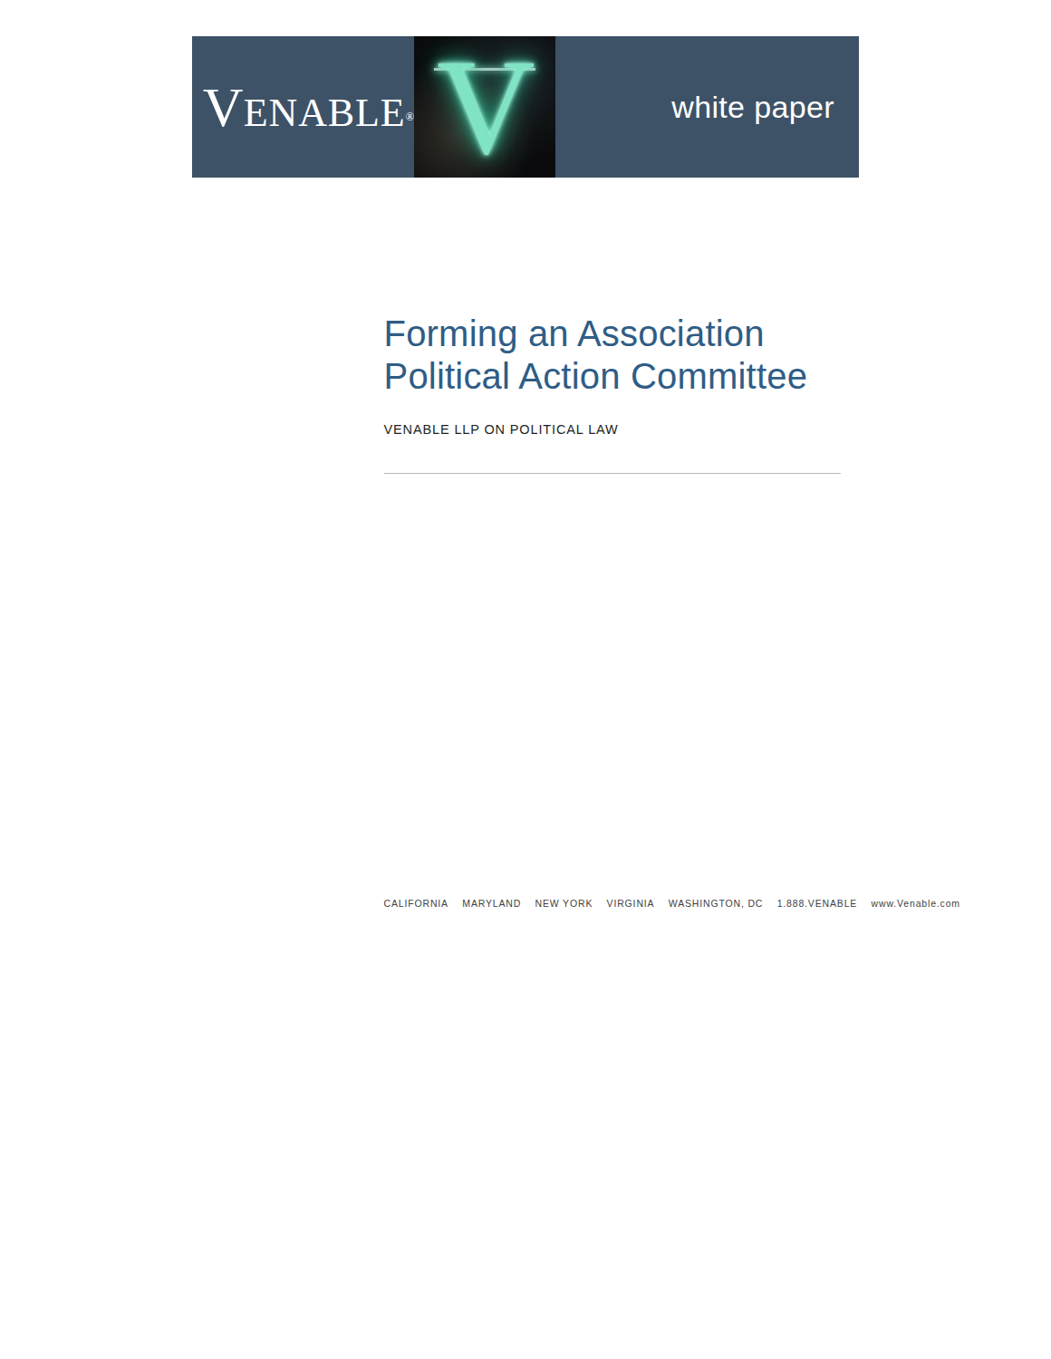VENABLE®LLP
V
white paper
Forming an Association
Political Action Committee
Venable LLP on Political Law
CALIFORNIA MARYLAND NEW YORK VIRGINIA WASHINGTON, DC 1.888.VENABLE www.Venable.com